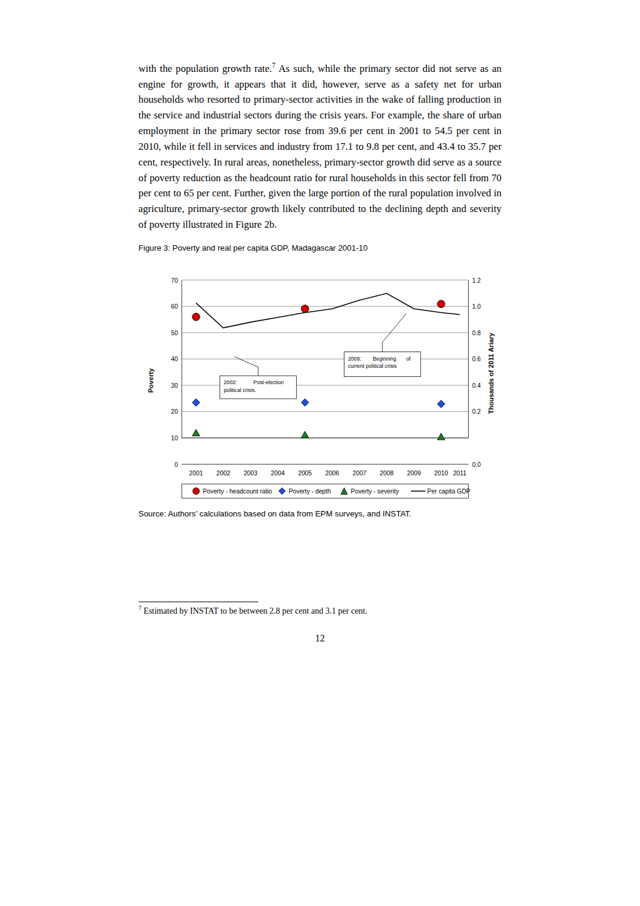with the population growth rate.7 As such, while the primary sector did not serve as an engine for growth, it appears that it did, however, serve as a safety net for urban households who resorted to primary-sector activities in the wake of falling production in the service and industrial sectors during the crisis years. For example, the share of urban employment in the primary sector rose from 39.6 per cent in 2001 to 54.5 per cent in 2010, while it fell in services and industry from 17.1 to 9.8 per cent, and 43.4 to 35.7 per cent, respectively. In rural areas, nonetheless, primary-sector growth did serve as a source of poverty reduction as the headcount ratio for rural households in this sector fell from 70 per cent to 65 per cent. Further, given the large portion of the rural population involved in agriculture, primary-sector growth likely contributed to the declining depth and severity of poverty illustrated in Figure 2b.
Figure 3: Poverty and real per capita GDP, Madagascar 2001-10
70 60 50 40 30 20 10 0 1.2 1.0 0.8 0.6 0.4 0.2 0.0 Poverty Thousands of 2011 Ariary 2001 2002 2003 2004 2005 2006 2007 2008 2009 2010 2011 2002: Post-election political crisis. 2009: Beginning of current political crisis
Poverty - headcount ratio Poverty - depth Poverty - severity Per capita GDP
Source: Authors’ calculations based on data from EPM surveys, and INSTAT.
7 Estimated by INSTAT to be between 2.8 per cent and 3.1 per cent.
12